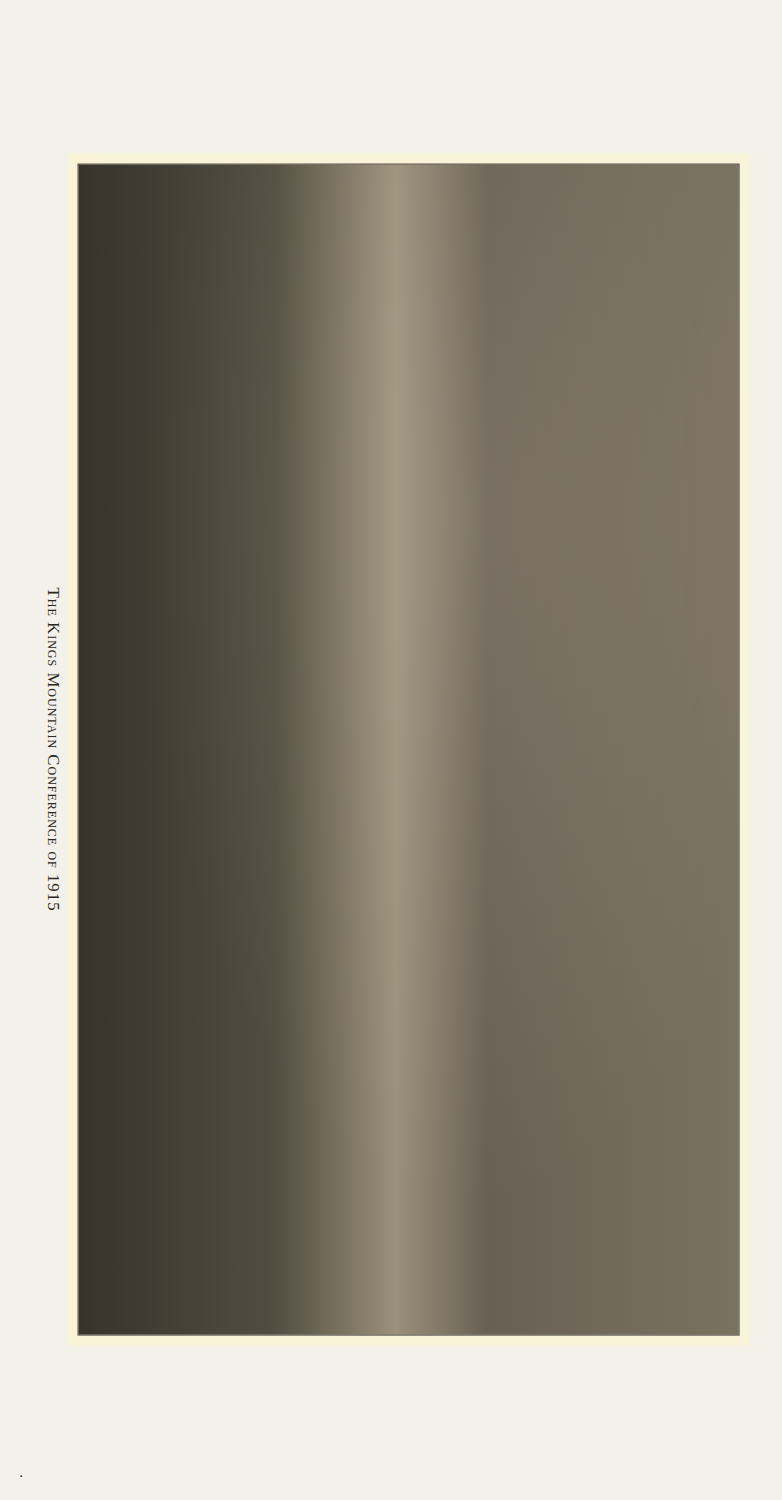The Kings Mountain Conference of 1915
.